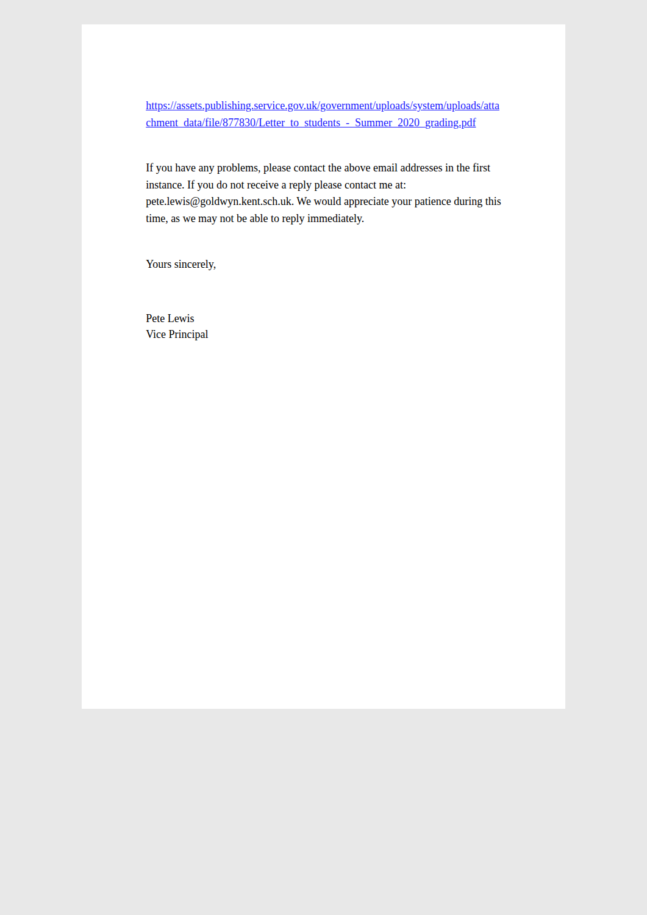https://assets.publishing.service.gov.uk/government/uploads/system/uploads/attachment_data/file/877830/Letter_to_students_-_Summer_2020_grading.pdf
If you have any problems, please contact the above email addresses in the first instance. If you do not receive a reply please contact me at: pete.lewis@goldwyn.kent.sch.uk. We would appreciate your patience during this time, as we may not be able to reply immediately.
Yours sincerely,
Pete Lewis
Vice Principal